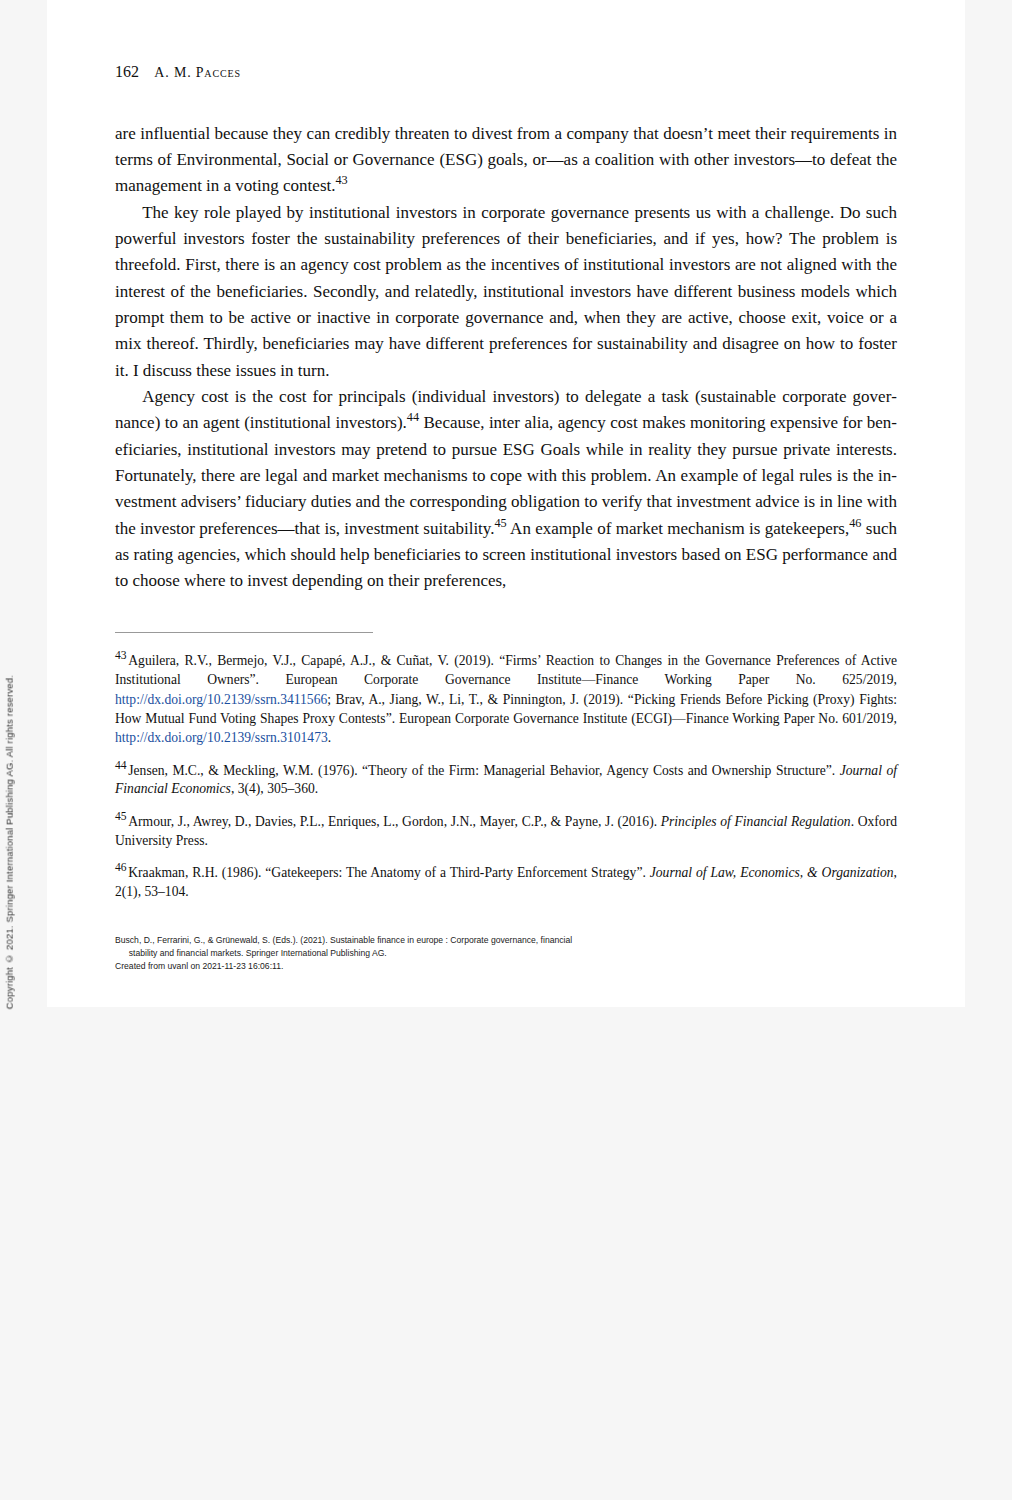Copyright © 2021. Springer International Publishing AG. All rights reserved.
162 A. M. Pacces
are influential because they can credibly threaten to divest from a company that doesn’t meet their requirements in terms of Environmental, Social or Governance (ESG) goals, or—as a coalition with other investors—to defeat the management in a voting contest.43
The key role played by institutional investors in corporate governance presents us with a challenge. Do such powerful investors foster the sustainability preferences of their beneficiaries, and if yes, how? The problem is threefold. First, there is an agency cost problem as the incentives of institutional investors are not aligned with the interest of the beneficiaries. Secondly, and relatedly, institutional investors have different business models which prompt them to be active or inactive in corporate governance and, when they are active, choose exit, voice or a mix thereof. Thirdly, beneficiaries may have different preferences for sustainability and disagree on how to foster it. I discuss these issues in turn.
Agency cost is the cost for principals (individual investors) to delegate a task (sustainable corporate governance) to an agent (institutional investors).44 Because, inter alia, agency cost makes monitoring expensive for beneficiaries, institutional investors may pretend to pursue ESG Goals while in reality they pursue private interests. Fortunately, there are legal and market mechanisms to cope with this problem. An example of legal rules is the investment advisers’ fiduciary duties and the corresponding obligation to verify that investment advice is in line with the investor preferences—that is, investment suitability.45 An example of market mechanism is gatekeepers,46 such as rating agencies, which should help beneficiaries to screen institutional investors based on ESG performance and to choose where to invest depending on their preferences,
43 Aguilera, R.V., Bermejo, V.J., Capapé, A.J., & Cuñat, V. (2019). “Firms’ Reaction to Changes in the Governance Preferences of Active Institutional Owners”. European Corporate Governance Institute—Finance Working Paper No. 625/2019, http://dx.doi.org/10.2139/ssrn.3411566; Brav, A., Jiang, W., Li, T., & Pinnington, J. (2019). “Picking Friends Before Picking (Proxy) Fights: How Mutual Fund Voting Shapes Proxy Contests”. European Corporate Governance Institute (ECGI)—Finance Working Paper No. 601/2019, http://dx.doi.org/10.2139/ssrn.3101473.
44 Jensen, M.C., & Meckling, W.M. (1976). “Theory of the Firm: Managerial Behavior, Agency Costs and Ownership Structure”. Journal of Financial Economics, 3(4), 305–360.
45 Armour, J., Awrey, D., Davies, P.L., Enriques, L., Gordon, J.N., Mayer, C.P., & Payne, J. (2016). Principles of Financial Regulation. Oxford University Press.
46 Kraakman, R.H. (1986). “Gatekeepers: The Anatomy of a Third-Party Enforcement Strategy”. Journal of Law, Economics, & Organization, 2(1), 53–104.
Busch, D., Ferrarini, G., & Grünewald, S. (Eds.). (2021). Sustainable finance in europe : Corporate governance, financial stability and financial markets. Springer International Publishing AG. Created from uvanl on 2021-11-23 16:06:11.